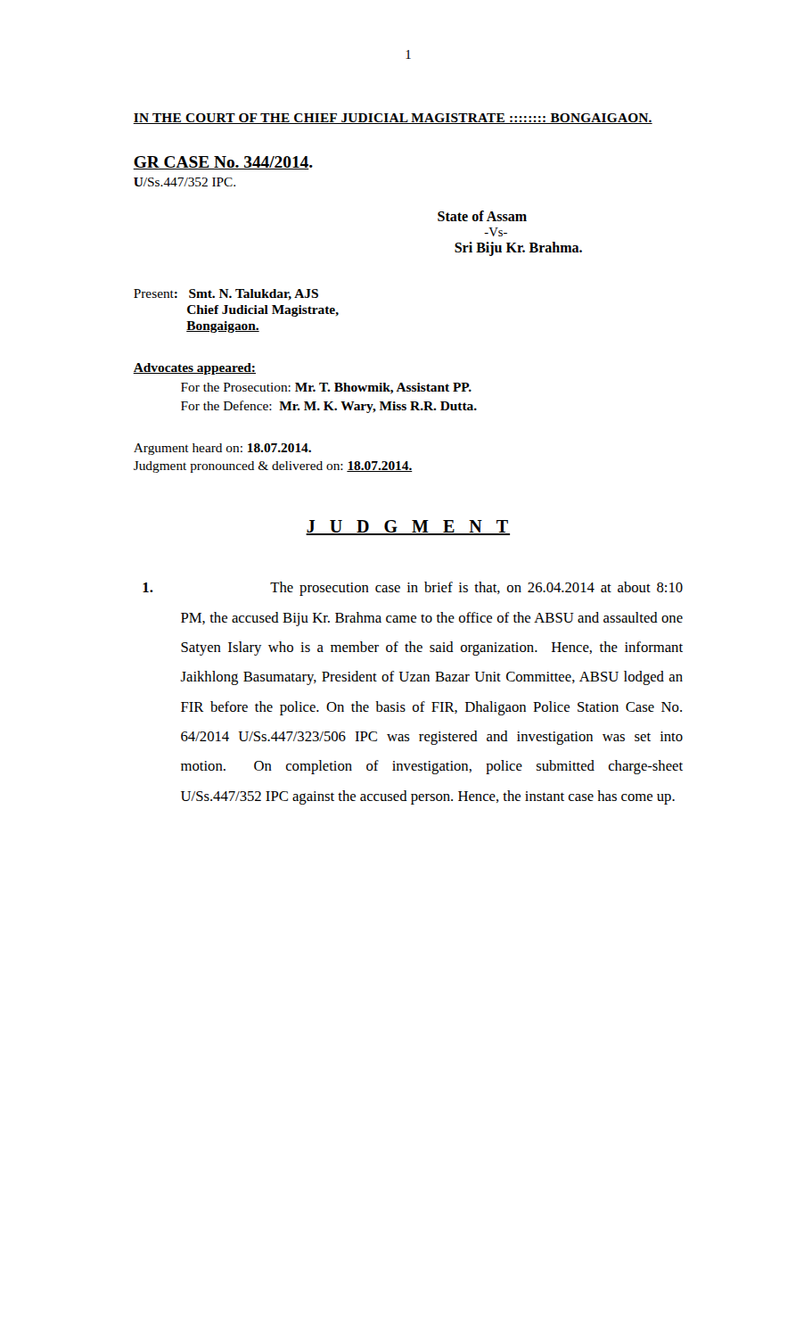1
IN THE COURT OF THE CHIEF JUDICIAL MAGISTRATE :::::::: BONGAIGAON.
GR CASE No. 344/2014.
U/Ss.447/352 IPC.
State of Assam -Vs- Sri Biju Kr. Brahma.
Present: Smt. N. Talukdar, AJS Chief Judicial Magistrate, Bongaigaon.
Advocates appeared: For the Prosecution: Mr. T. Bhowmik, Assistant PP. For the Defence: Mr. M. K. Wary, Miss R.R. Dutta.
Argument heard on: 18.07.2014.
Judgment pronounced & delivered on: 18.07.2014.
J U D G M E N T
1. The prosecution case in brief is that, on 26.04.2014 at about 8:10 PM, the accused Biju Kr. Brahma came to the office of the ABSU and assaulted one Satyen Islary who is a member of the said organization. Hence, the informant Jaikhlong Basumatary, President of Uzan Bazar Unit Committee, ABSU lodged an FIR before the police. On the basis of FIR, Dhaligaon Police Station Case No. 64/2014 U/Ss.447/323/506 IPC was registered and investigation was set into motion. On completion of investigation, police submitted charge-sheet U/Ss.447/352 IPC against the accused person. Hence, the instant case has come up.